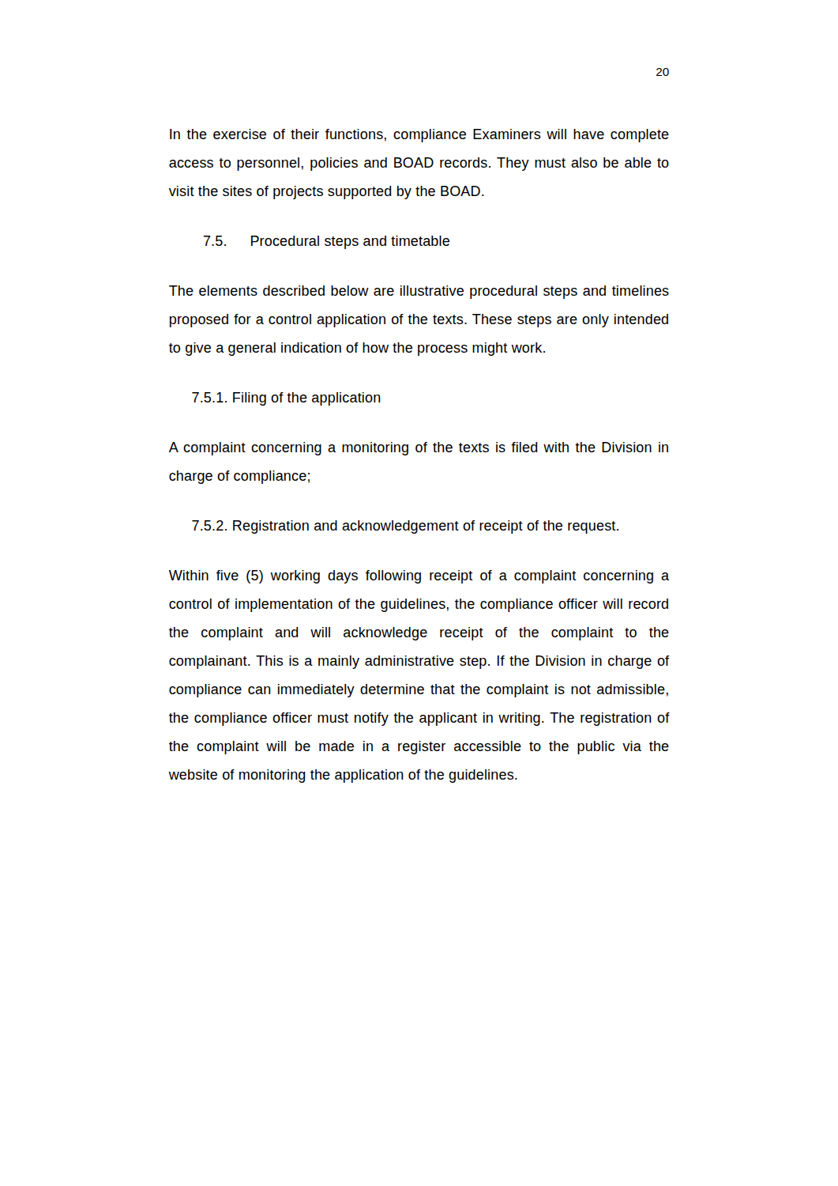20
In the exercise of their functions, compliance Examiners will have complete access to personnel, policies and BOAD records. They must also be able to visit the sites of projects supported by the BOAD.
7.5. Procedural steps and timetable
The elements described below are illustrative procedural steps and timelines proposed for a control application of the texts. These steps are only intended to give a general indication of how the process might work.
7.5.1. Filing of the application
A complaint concerning a monitoring of the texts is filed with the Division in charge of compliance;
7.5.2. Registration and acknowledgement of receipt of the request.
Within five (5) working days following receipt of a complaint concerning a control of implementation of the guidelines, the compliance officer will record the complaint and will acknowledge receipt of the complaint to the complainant. This is a mainly administrative step. If the Division in charge of compliance can immediately determine that the complaint is not admissible, the compliance officer must notify the applicant in writing. The registration of the complaint will be made in a register accessible to the public via the website of monitoring the application of the guidelines.